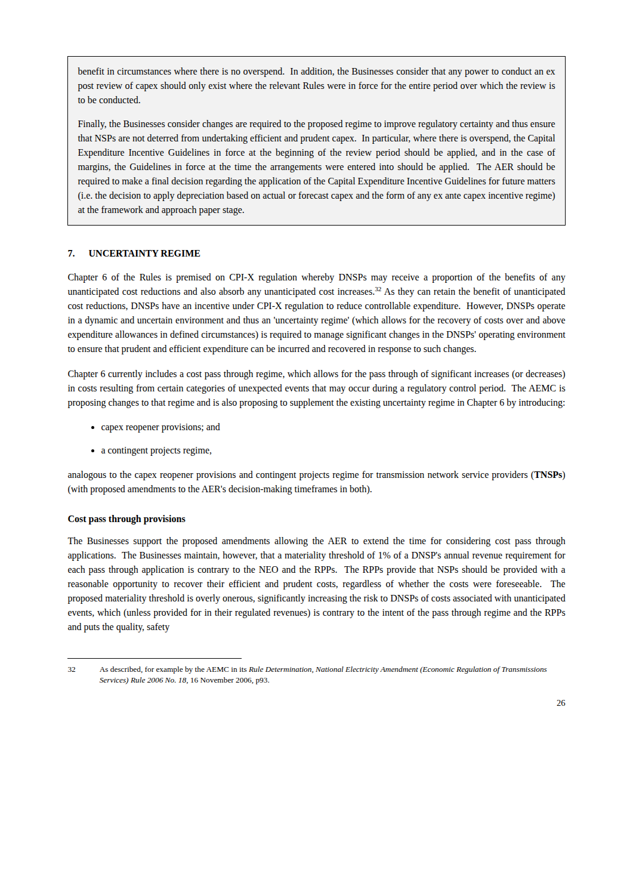benefit in circumstances where there is no overspend. In addition, the Businesses consider that any power to conduct an ex post review of capex should only exist where the relevant Rules were in force for the entire period over which the review is to be conducted.
Finally, the Businesses consider changes are required to the proposed regime to improve regulatory certainty and thus ensure that NSPs are not deterred from undertaking efficient and prudent capex. In particular, where there is overspend, the Capital Expenditure Incentive Guidelines in force at the beginning of the review period should be applied, and in the case of margins, the Guidelines in force at the time the arrangements were entered into should be applied. The AER should be required to make a final decision regarding the application of the Capital Expenditure Incentive Guidelines for future matters (i.e. the decision to apply depreciation based on actual or forecast capex and the form of any ex ante capex incentive regime) at the framework and approach paper stage.
7. UNCERTAINTY REGIME
Chapter 6 of the Rules is premised on CPI-X regulation whereby DNSPs may receive a proportion of the benefits of any unanticipated cost reductions and also absorb any unanticipated cost increases.32 As they can retain the benefit of unanticipated cost reductions, DNSPs have an incentive under CPI-X regulation to reduce controllable expenditure. However, DNSPs operate in a dynamic and uncertain environment and thus an 'uncertainty regime' (which allows for the recovery of costs over and above expenditure allowances in defined circumstances) is required to manage significant changes in the DNSPs' operating environment to ensure that prudent and efficient expenditure can be incurred and recovered in response to such changes.
Chapter 6 currently includes a cost pass through regime, which allows for the pass through of significant increases (or decreases) in costs resulting from certain categories of unexpected events that may occur during a regulatory control period. The AEMC is proposing changes to that regime and is also proposing to supplement the existing uncertainty regime in Chapter 6 by introducing:
capex reopener provisions; and
a contingent projects regime,
analogous to the capex reopener provisions and contingent projects regime for transmission network service providers (TNSPs) (with proposed amendments to the AER's decision-making timeframes in both).
Cost pass through provisions
The Businesses support the proposed amendments allowing the AER to extend the time for considering cost pass through applications. The Businesses maintain, however, that a materiality threshold of 1% of a DNSP's annual revenue requirement for each pass through application is contrary to the NEO and the RPPs. The RPPs provide that NSPs should be provided with a reasonable opportunity to recover their efficient and prudent costs, regardless of whether the costs were foreseeable. The proposed materiality threshold is overly onerous, significantly increasing the risk to DNSPs of costs associated with unanticipated events, which (unless provided for in their regulated revenues) is contrary to the intent of the pass through regime and the RPPs and puts the quality, safety
32
As described, for example by the AEMC in its Rule Determination, National Electricity Amendment (Economic Regulation of Transmissions Services) Rule 2006 No. 18, 16 November 2006, p93.
26